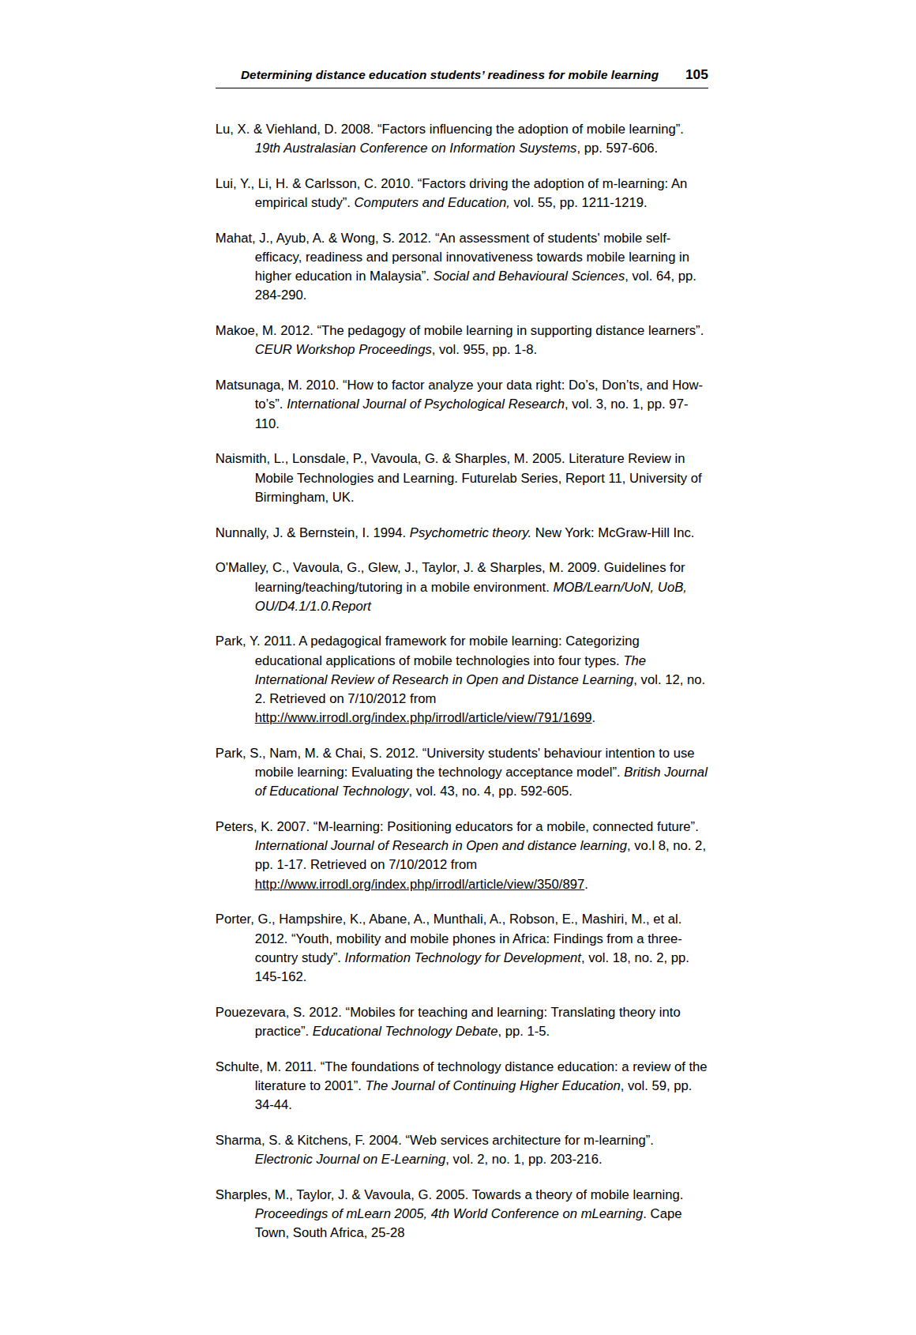Determining distance education students’ readiness for mobile learning 105
Lu, X. & Viehland, D. 2008. “Factors influencing the adoption of mobile learning”. 19th Australasian Conference on Information Suystems, pp. 597-606.
Lui, Y., Li, H. & Carlsson, C. 2010. “Factors driving the adoption of m-learning: An empirical study”. Computers and Education, vol. 55, pp. 1211-1219.
Mahat, J., Ayub, A. & Wong, S. 2012. “An assessment of students' mobile self-efficacy, readiness and personal innovativeness towards mobile learning in higher education in Malaysia”. Social and Behavioural Sciences, vol. 64, pp. 284-290.
Makoe, M. 2012. “The pedagogy of mobile learning in supporting distance learners”. CEUR Workshop Proceedings, vol. 955, pp. 1-8.
Matsunaga, M. 2010. “How to factor analyze your data right: Do’s, Don’ts, and How-to’s”. International Journal of Psychological Research, vol. 3, no. 1, pp. 97-110.
Naismith, L., Lonsdale, P., Vavoula, G. & Sharples, M. 2005. Literature Review in Mobile Technologies and Learning. Futurelab Series, Report 11, University of Birmingham, UK.
Nunnally, J. & Bernstein, I. 1994. Psychometric theory. New York: McGraw-Hill Inc.
O'Malley, C., Vavoula, G., Glew, J., Taylor, J. & Sharples, M. 2009. Guidelines for learning/teaching/tutoring in a mobile environment. MOB/Learn/UoN, UoB, OU/D4.1/1.0.Report
Park, Y. 2011. A pedagogical framework for mobile learning: Categorizing educational applications of mobile technologies into four types. The International Review of Research in Open and Distance Learning, vol. 12, no. 2. Retrieved on 7/10/2012 from http://www.irrodl.org/index.php/irrodl/article/view/791/1699.
Park, S., Nam, M. & Chai, S. 2012. “University students' behaviour intention to use mobile learning: Evaluating the technology acceptance model”. British Journal of Educational Technology, vol. 43, no. 4, pp. 592-605.
Peters, K. 2007. “M-learning: Positioning educators for a mobile, connected future”. International Journal of Research in Open and distance learning, vo.l 8, no. 2, pp. 1-17. Retrieved on 7/10/2012 from http://www.irrodl.org/index.php/irrodl/article/view/350/897.
Porter, G., Hampshire, K., Abane, A., Munthali, A., Robson, E., Mashiri, M., et al. 2012. “Youth, mobility and mobile phones in Africa: Findings from a three-country study”. Information Technology for Development, vol. 18, no. 2, pp. 145-162.
Pouezevara, S. 2012. “Mobiles for teaching and learning: Translating theory into practice”. Educational Technology Debate, pp. 1-5.
Schulte, M. 2011. “The foundations of technology distance education: a review of the literature to 2001”. The Journal of Continuing Higher Education, vol. 59, pp. 34-44.
Sharma, S. & Kitchens, F. 2004. “Web services architecture for m-learning”. Electronic Journal on E-Learning, vol. 2, no. 1, pp. 203-216.
Sharples, M., Taylor, J. & Vavoula, G. 2005. Towards a theory of mobile learning. Proceedings of mLearn 2005, 4th World Conference on mLearning. Cape Town, South Africa, 25-28